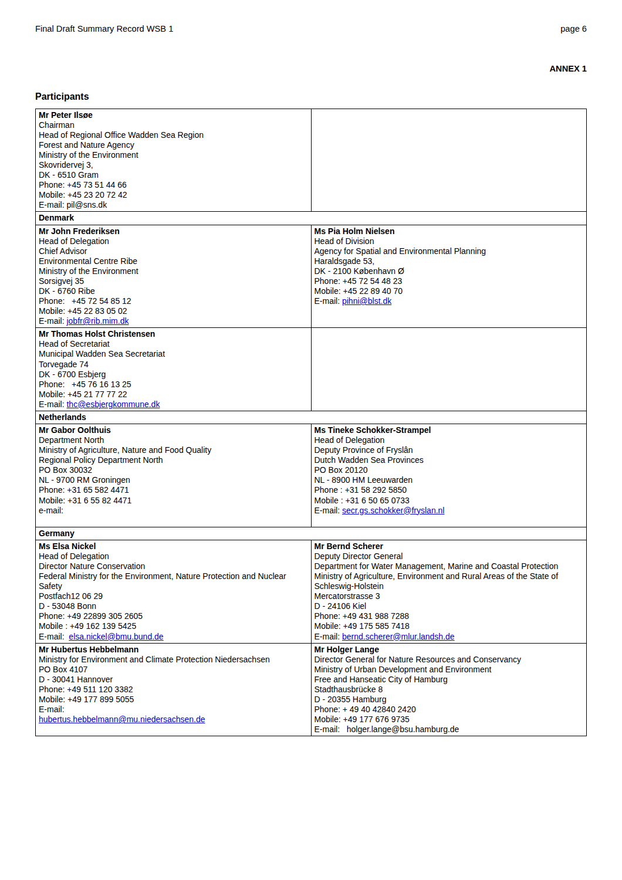Final Draft Summary Record WSB 1 page 6
ANNEX 1
Participants
| Mr Peter Ilsøe Chairman Head of Regional Office Wadden Sea Region Forest and Nature Agency Ministry of the Environment Skovridervej 3, DK - 6510 Gram Phone: +45 73 51 44 66 Mobile: +45 23 20 72 42 E-mail: pil@sns.dk | |
| Denmark |
| Mr John Frederiksen Head of Delegation Chief Advisor Environmental Centre Ribe Ministry of the Environment Sorsigvej 35 DK - 6760 Ribe Phone: +45 72 54 85 12 Mobile: +45 22 83 05 02 E-mail: jobfr@rib.mim.dk | Ms Pia Holm Nielsen Head of Division Agency for Spatial and Environmental Planning Haraldsgade 53, DK - 2100 København Ø Phone: +45 72 54 48 23 Mobile: +45 22 89 40 70 E-mail: pihni@blst.dk |
| Mr Thomas Holst Christensen Head of Secretariat Municipal Wadden Sea Secretariat Torvegade 74 DK - 6700 Esbjerg Phone: +45 76 16 13 25 Mobile: +45 21 77 77 22 E-mail: thc@esbjergkommune.dk | |
| Netherlands |
| Mr Gabor Oolthuis Department North Ministry of Agriculture, Nature and Food Quality Regional Policy Department North PO Box 30032 NL - 9700 RM Groningen Phone: +31 65 582 4471 Mobile: +31 6 55 82 4471 e-mail: | Ms Tineke Schokker-Strampel Head of Delegation Deputy Province of Fryslân Dutch Wadden Sea Provinces PO Box 20120 NL - 8900 HM Leeuwarden Phone : +31 58 292 5850 Mobile : +31 6 50 65 0733 E-mail: secr.gs.schokker@fryslan.nl |
| Germany |
| Ms Elsa Nickel Head of Delegation Director Nature Conservation Federal Ministry for the Environment, Nature Protection and Nuclear Safety Postfach12 06 29 D - 53048 Bonn Phone: +49 22899 305 2605 Mobile : +49 162 139 5425 E-mail: elsa.nickel@bmu.bund.de | Mr Bernd Scherer Deputy Director General Department for Water Management, Marine and Coastal Protection Ministry of Agriculture, Environment and Rural Areas of the State of Schleswig-Holstein Mercatorstrasse 3 D - 24106 Kiel Phone: +49 431 988 7288 Mobile: +49 175 585 7418 E-mail: bernd.scherer@mlur.landsh.de |
| Mr Hubertus Hebbelmann Ministry for Environment and Climate Protection Niedersachsen PO Box 4107 D - 30041 Hannover Phone: +49 511 120 3382 Mobile: +49 177 899 5055 E-mail: hubertus.hebbelmann@mu.niedersachsen.de | Mr Holger Lange Director General for Nature Resources and Conservancy Ministry of Urban Development and Environment Free and Hanseatic City of Hamburg Stadthausbrücke 8 D - 20355 Hamburg Phone: + 49 40 42840 2420 Mobile: +49 177 676 9735 E-mail: holger.lange@bsu.hamburg.de |